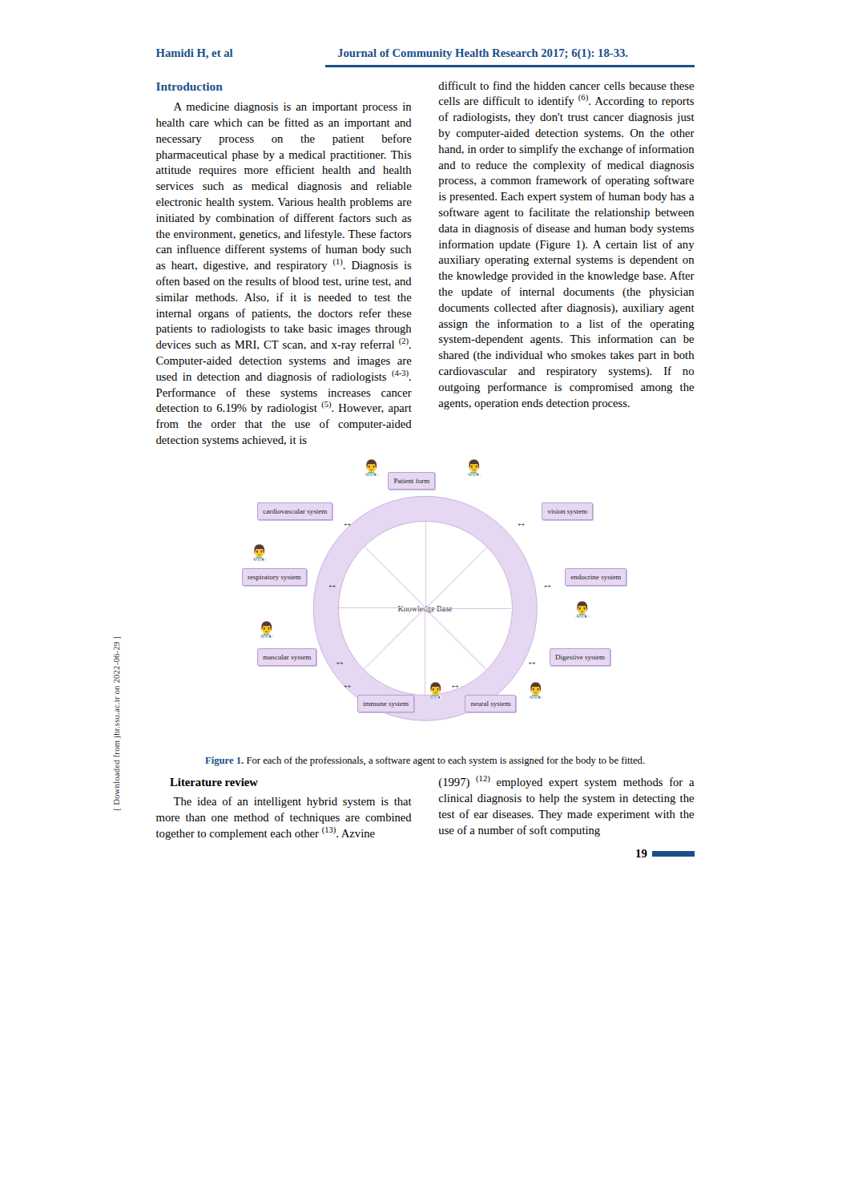[ Downloaded from jhr.ssu.ac.ir on 2022-06-29 ]
Hamidi H, et al Journal of Community Health Research 2017; 6(1): 18-33.
Introduction
A medicine diagnosis is an important process in health care which can be fitted as an important and necessary process on the patient before pharmaceutical phase by a medical practitioner. This attitude requires more efficient health and health services such as medical diagnosis and reliable electronic health system. Various health problems are initiated by combination of different factors such as the environment, genetics, and lifestyle. These factors can influence different systems of human body such as heart, digestive, and respiratory (1). Diagnosis is often based on the results of blood test, urine test, and similar methods. Also, if it is needed to test the internal organs of patients, the doctors refer these patients to radiologists to take basic images through devices such as MRI, CT scan, and x-ray referral (2). Computer-aided detection systems and images are used in detection and diagnosis of radiologists (4-3). Performance of these systems increases cancer detection to 6.19% by radiologist (5). However, apart from the order that the use of computer-aided detection systems achieved, it is
difficult to find the hidden cancer cells because these cells are difficult to identify (6). According to reports of radiologists, they don't trust cancer diagnosis just by computer-aided detection systems. On the other hand, in order to simplify the exchange of information and to reduce the complexity of medical diagnosis process, a common framework of operating software is presented. Each expert system of human body has a software agent to facilitate the relationship between data in diagnosis of disease and human body systems information update (Figure 1). A certain list of any auxiliary operating external systems is dependent on the knowledge provided in the knowledge base. After the update of internal documents (the physician documents collected after diagnosis), auxiliary agent assign the information to a list of the operating system-dependent agents. This information can be shared (the individual who smokes takes part in both cardiovascular and respiratory systems). If no outgoing performance is compromised among the agents, operation ends detection process.
Knowledge Base
Patient form
👨‍⚕️
👨‍⚕️
vision system
↔
endocrine system
↔
👨‍⚕️
Digestive system
↔
neural system
👨‍⚕️
↔
immune system
👨‍⚕️
↔
mascular system
↔
👨‍⚕️
respiratory system
↔
👨‍⚕️
cardiovascular system
↔
Figure 1. For each of the professionals, a software agent to each system is assigned for the body to be fitted.
Literature review
The idea of an intelligent hybrid system is that more than one method of techniques are combined together to complement each other (13). Azvine
(1997) (12) employed expert system methods for a clinical diagnosis to help the system in detecting the test of ear diseases. They made experiment with the use of a number of soft computing
19